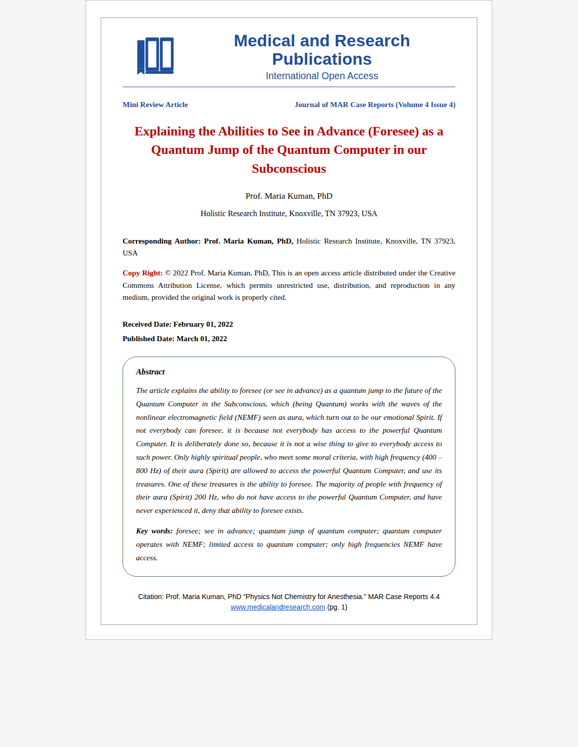Medical and Research Publications
International Open Access
Mini Review Article Journal of MAR Case Reports (Volume 4 Issue 4)
Explaining the Abilities to See in Advance (Foresee) as a Quantum Jump of the Quantum Computer in our Subconscious
Prof. Maria Kuman, PhD
Holistic Research Institute, Knoxville, TN 37923, USA
Corresponding Author: Prof. Maria Kuman, PhD, Holistic Research Institute, Knoxville, TN 37923, USA
Copy Right: © 2022 Prof. Maria Kuman, PhD, This is an open access article distributed under the Creative Commons Attribution License, which permits unrestricted use, distribution, and reproduction in any medium, provided the original work is properly cited.
Received Date: February 01, 2022
Published Date: March 01, 2022
Abstract
The article explains the ability to foresee (or see in advance) as a quantum jump to the future of the Quantum Computer in the Subconscious, which (being Quantum) works with the waves of the nonlinear electromagnetic field (NEMF) seen as aura, which turn out to be our emotional Spirit. If not everybody can foresee, it is because not everybody has access to the powerful Quantum Computer. It is deliberately done so, because it is not a wise thing to give to everybody access to such power. Only highly spiritual people, who meet some moral criteria, with high frequency (400 – 800 Hz) of their aura (Spirit) are allowed to access the powerful Quantum Computer, and use its treasures. One of these treasures is the ability to foresee. The majority of people with frequency of their aura (Spirit) 200 Hz, who do not have access to the powerful Quantum Computer, and have never experienced it, deny that ability to foresee exists.
Key words: foresee; see in advance; quantum jump of quantum computer; quantum computer operates with NEMF; limited access to quantum computer; only high frequencies NEMF have access.
Citation: Prof. Maria Kuman, PhD “Physics Not Chemistry for Anesthesia.” MAR Case Reports 4.4
www.medicalandresearch.com (pg. 1)